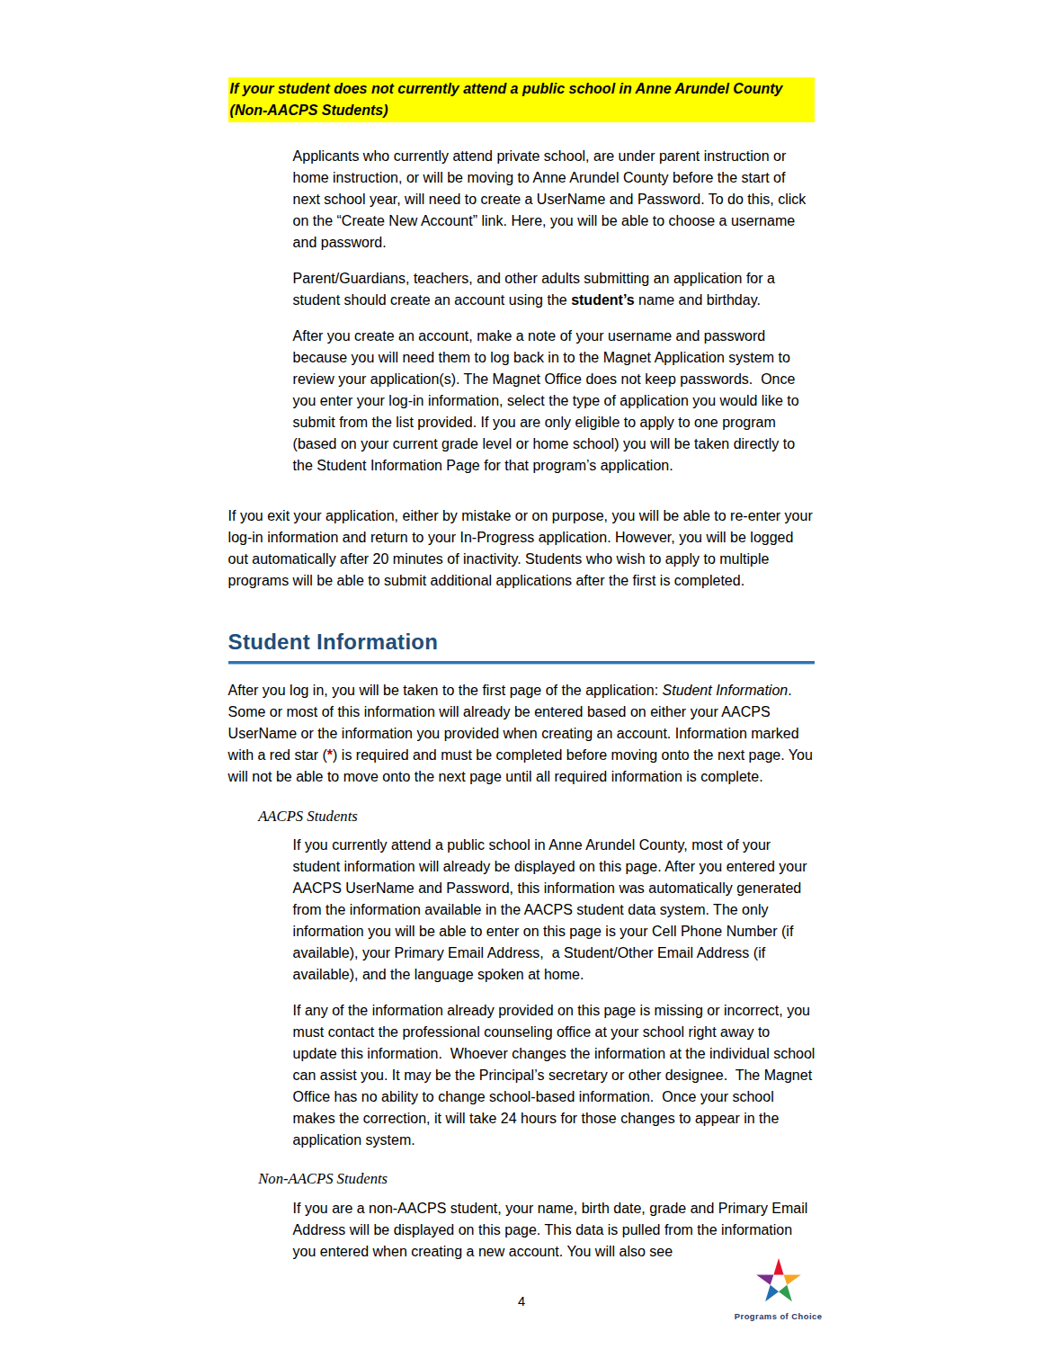If your student does not currently attend a public school in Anne Arundel County (Non-AACPS Students)
Applicants who currently attend private school, are under parent instruction or home instruction, or will be moving to Anne Arundel County before the start of next school year, will need to create a UserName and Password. To do this, click on the “Create New Account” link. Here, you will be able to choose a username and password.
Parent/Guardians, teachers, and other adults submitting an application for a student should create an account using the student’s name and birthday.
After you create an account, make a note of your username and password because you will need them to log back in to the Magnet Application system to review your application(s). The Magnet Office does not keep passwords. Once you enter your log-in information, select the type of application you would like to submit from the list provided. If you are only eligible to apply to one program (based on your current grade level or home school) you will be taken directly to the Student Information Page for that program’s application.
If you exit your application, either by mistake or on purpose, you will be able to re-enter your log-in information and return to your In-Progress application. However, you will be logged out automatically after 20 minutes of inactivity. Students who wish to apply to multiple programs will be able to submit additional applications after the first is completed.
Student Information
After you log in, you will be taken to the first page of the application: Student Information. Some or most of this information will already be entered based on either your AACPS UserName or the information you provided when creating an account. Information marked with a red star (*) is required and must be completed before moving onto the next page. You will not be able to move onto the next page until all required information is complete.
AACPS Students
If you currently attend a public school in Anne Arundel County, most of your student information will already be displayed on this page. After you entered your AACPS UserName and Password, this information was automatically generated from the information available in the AACPS student data system. The only information you will be able to enter on this page is your Cell Phone Number (if available), your Primary Email Address, a Student/Other Email Address (if available), and the language spoken at home.
If any of the information already provided on this page is missing or incorrect, you must contact the professional counseling office at your school right away to update this information. Whoever changes the information at the individual school can assist you. It may be the Principal’s secretary or other designee. The Magnet Office has no ability to change school-based information. Once your school makes the correction, it will take 24 hours for those changes to appear in the application system.
Non-AACPS Students
If you are a non-AACPS student, your name, birth date, grade and Primary Email Address will be displayed on this page. This data is pulled from the information you entered when creating a new account. You will also see
4
Programs of Choice